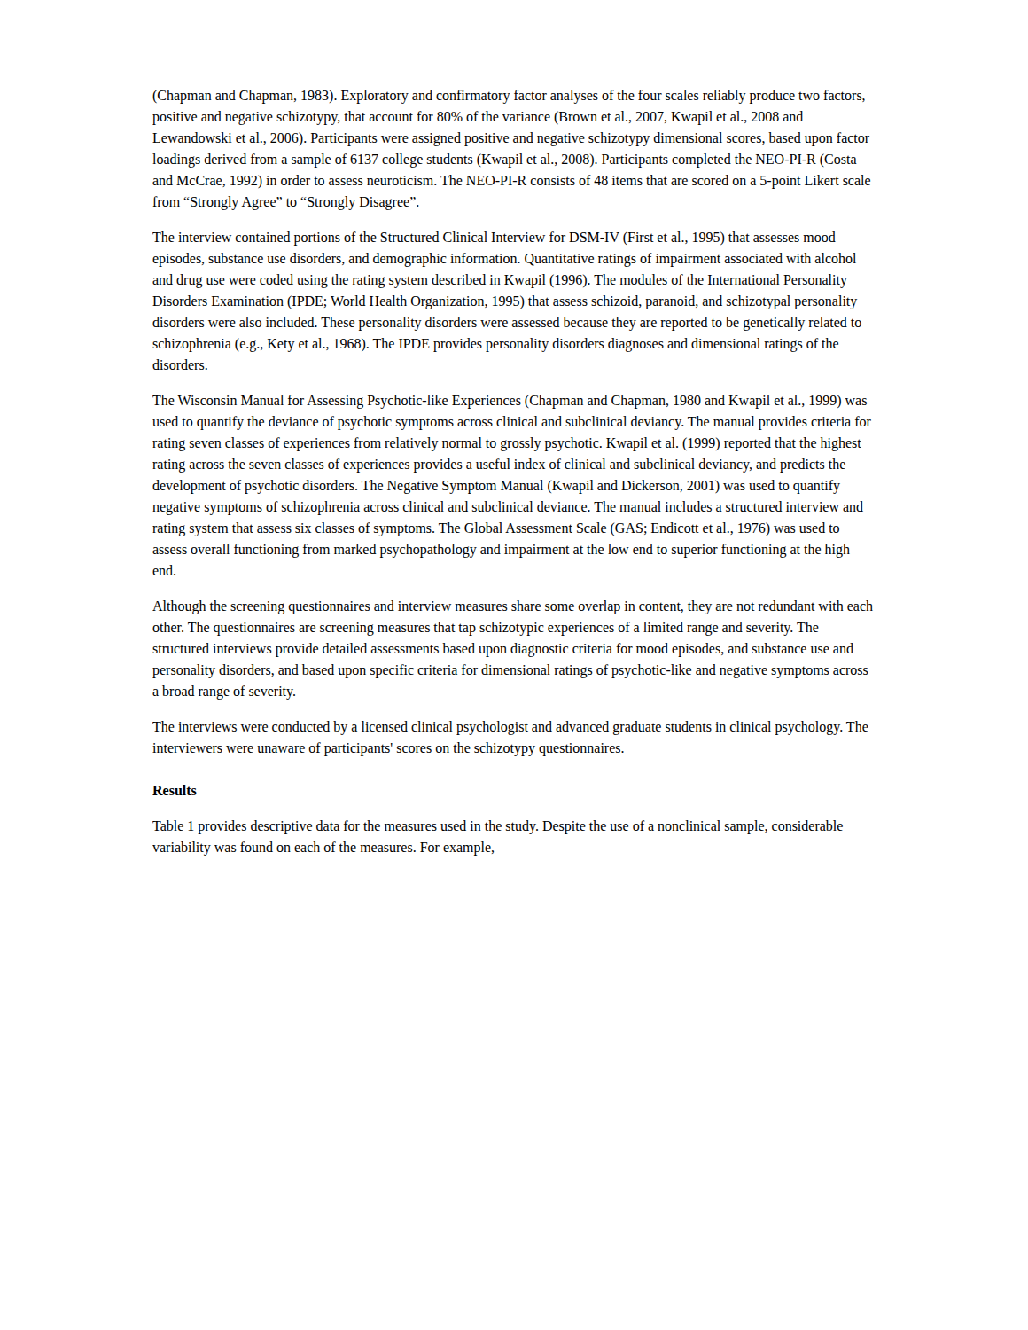(Chapman and Chapman, 1983). Exploratory and confirmatory factor analyses of the four scales reliably produce two factors, positive and negative schizotypy, that account for 80% of the variance (Brown et al., 2007, Kwapil et al., 2008 and Lewandowski et al., 2006). Participants were assigned positive and negative schizotypy dimensional scores, based upon factor loadings derived from a sample of 6137 college students (Kwapil et al., 2008). Participants completed the NEO-PI-R (Costa and McCrae, 1992) in order to assess neuroticism. The NEO-PI-R consists of 48 items that are scored on a 5-point Likert scale from “Strongly Agree” to “Strongly Disagree”.
The interview contained portions of the Structured Clinical Interview for DSM-IV (First et al., 1995) that assesses mood episodes, substance use disorders, and demographic information. Quantitative ratings of impairment associated with alcohol and drug use were coded using the rating system described in Kwapil (1996). The modules of the International Personality Disorders Examination (IPDE; World Health Organization, 1995) that assess schizoid, paranoid, and schizotypal personality disorders were also included. These personality disorders were assessed because they are reported to be genetically related to schizophrenia (e.g., Kety et al., 1968). The IPDE provides personality disorders diagnoses and dimensional ratings of the disorders.
The Wisconsin Manual for Assessing Psychotic-like Experiences (Chapman and Chapman, 1980 and Kwapil et al., 1999) was used to quantify the deviance of psychotic symptoms across clinical and subclinical deviancy. The manual provides criteria for rating seven classes of experiences from relatively normal to grossly psychotic. Kwapil et al. (1999) reported that the highest rating across the seven classes of experiences provides a useful index of clinical and subclinical deviancy, and predicts the development of psychotic disorders. The Negative Symptom Manual (Kwapil and Dickerson, 2001) was used to quantify negative symptoms of schizophrenia across clinical and subclinical deviance. The manual includes a structured interview and rating system that assess six classes of symptoms. The Global Assessment Scale (GAS; Endicott et al., 1976) was used to assess overall functioning from marked psychopathology and impairment at the low end to superior functioning at the high end.
Although the screening questionnaires and interview measures share some overlap in content, they are not redundant with each other. The questionnaires are screening measures that tap schizotypic experiences of a limited range and severity. The structured interviews provide detailed assessments based upon diagnostic criteria for mood episodes, and substance use and personality disorders, and based upon specific criteria for dimensional ratings of psychotic-like and negative symptoms across a broad range of severity.
The interviews were conducted by a licensed clinical psychologist and advanced graduate students in clinical psychology. The interviewers were unaware of participants' scores on the schizotypy questionnaires.
Results
Table 1 provides descriptive data for the measures used in the study. Despite the use of a nonclinical sample, considerable variability was found on each of the measures. For example,